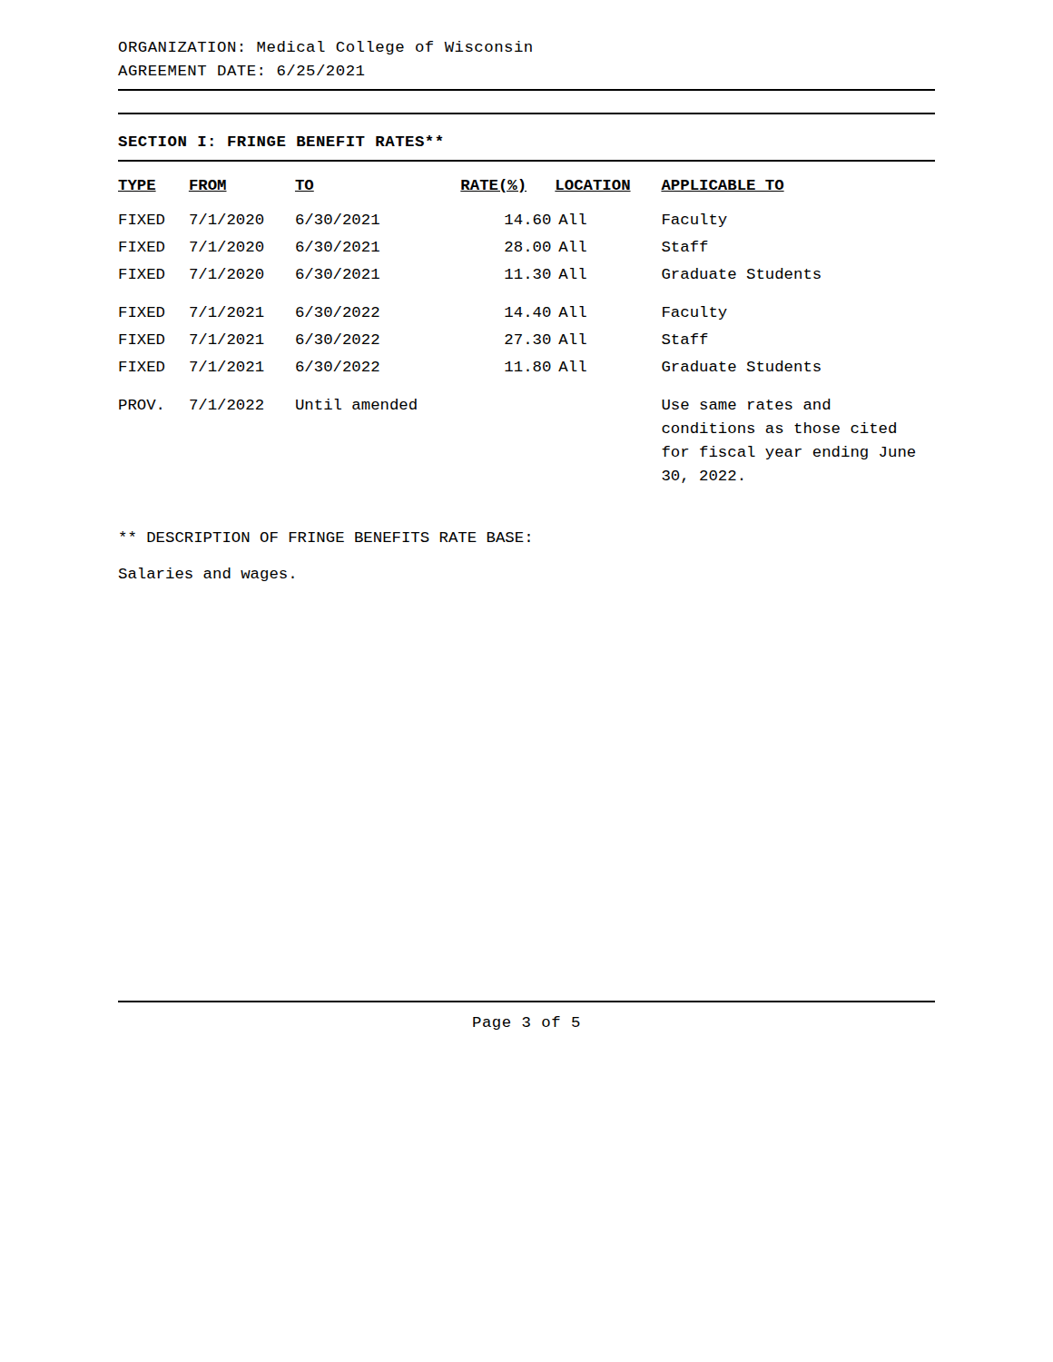ORGANIZATION: Medical College of Wisconsin
AGREEMENT DATE: 6/25/2021
SECTION I: FRINGE BENEFIT RATES**
| TYPE | FROM | TO | RATE(%) | LOCATION | APPLICABLE TO |
| --- | --- | --- | --- | --- | --- |
| FIXED | 7/1/2020 | 6/30/2021 | 14.60 | All | Faculty |
| FIXED | 7/1/2020 | 6/30/2021 | 28.00 | All | Staff |
| FIXED | 7/1/2020 | 6/30/2021 | 11.30 | All | Graduate Students |
| FIXED | 7/1/2021 | 6/30/2022 | 14.40 | All | Faculty |
| FIXED | 7/1/2021 | 6/30/2022 | 27.30 | All | Staff |
| FIXED | 7/1/2021 | 6/30/2022 | 11.80 | All | Graduate Students |
| PROV. | 7/1/2022 | Until amended | | | Use same rates and conditions as those cited for fiscal year ending June 30, 2022. |
** DESCRIPTION OF FRINGE BENEFITS RATE BASE:
Salaries and wages.
Page 3 of 5